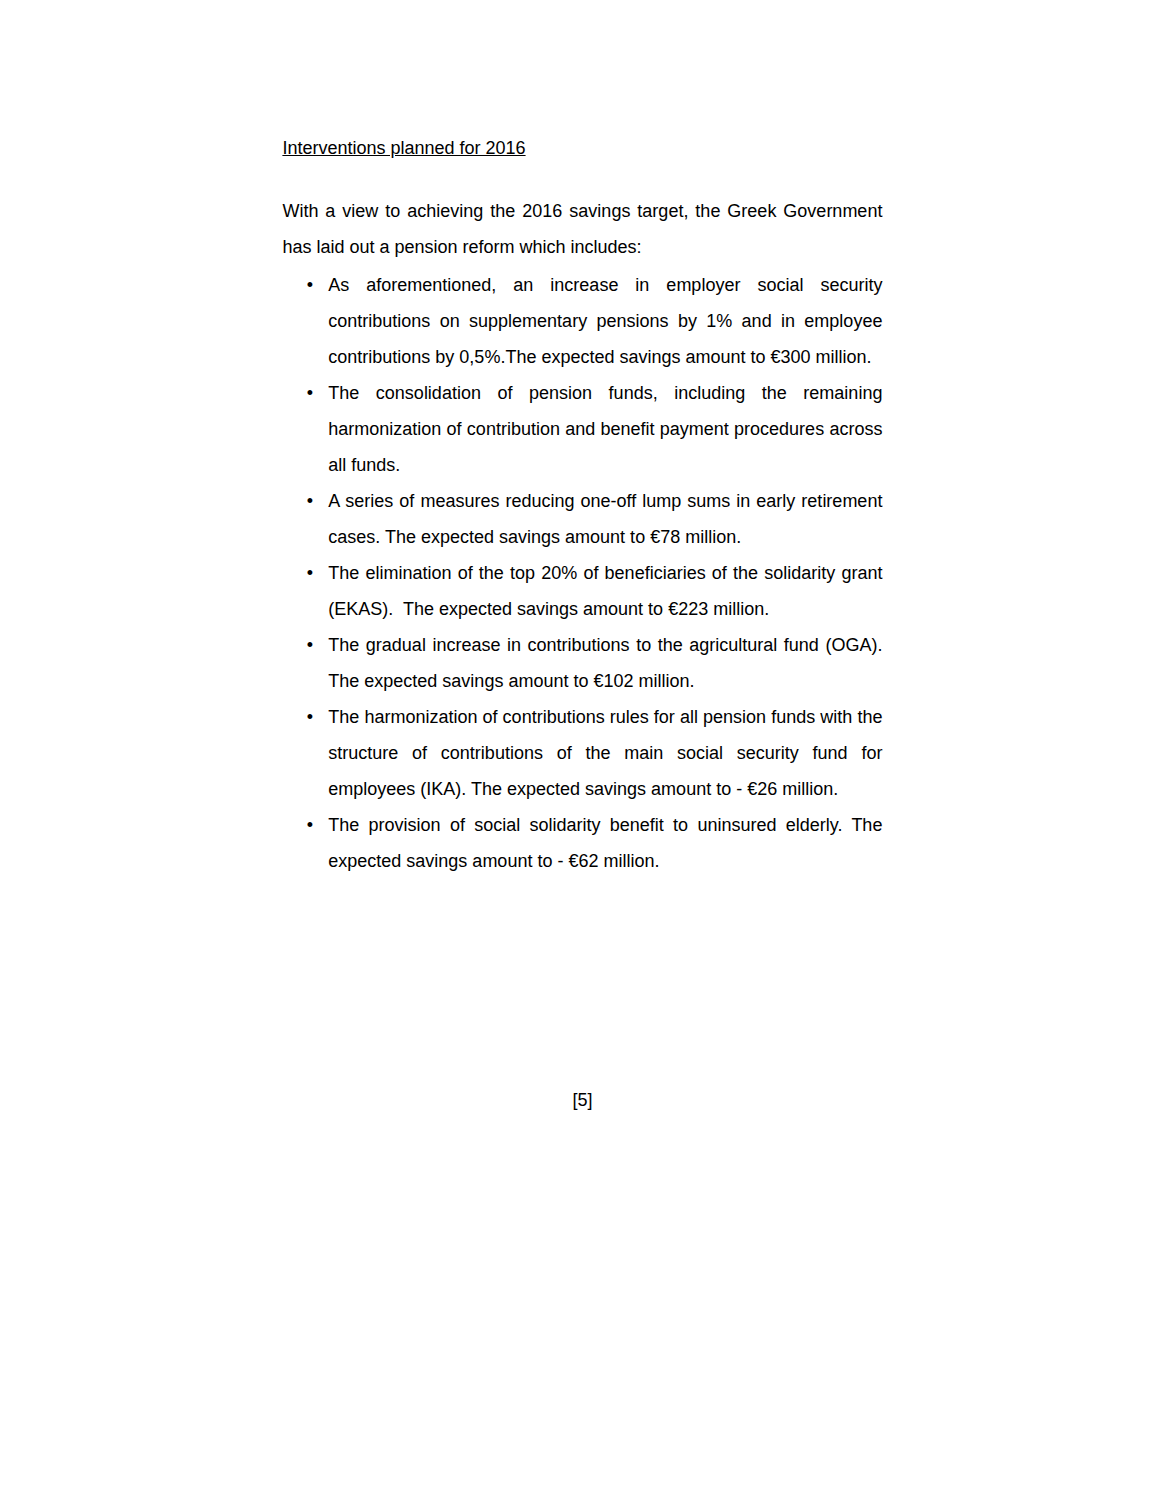Interventions planned for 2016
With a view to achieving the 2016 savings target, the Greek Government has laid out a pension reform which includes:
As aforementioned, an increase in employer social security contributions on supplementary pensions by 1% and in employee contributions by 0,5%.The expected savings amount to €300 million.
The consolidation of pension funds, including the remaining harmonization of contribution and benefit payment procedures across all funds.
A series of measures reducing one-off lump sums in early retirement cases. The expected savings amount to €78 million.
The elimination of the top 20% of beneficiaries of the solidarity grant (EKAS). The expected savings amount to €223 million.
The gradual increase in contributions to the agricultural fund (OGA). The expected savings amount to €102 million.
The harmonization of contributions rules for all pension funds with the structure of contributions of the main social security fund for employees (IKA). The expected savings amount to - €26 million.
The provision of social solidarity benefit to uninsured elderly. The expected savings amount to - €62 million.
[5]